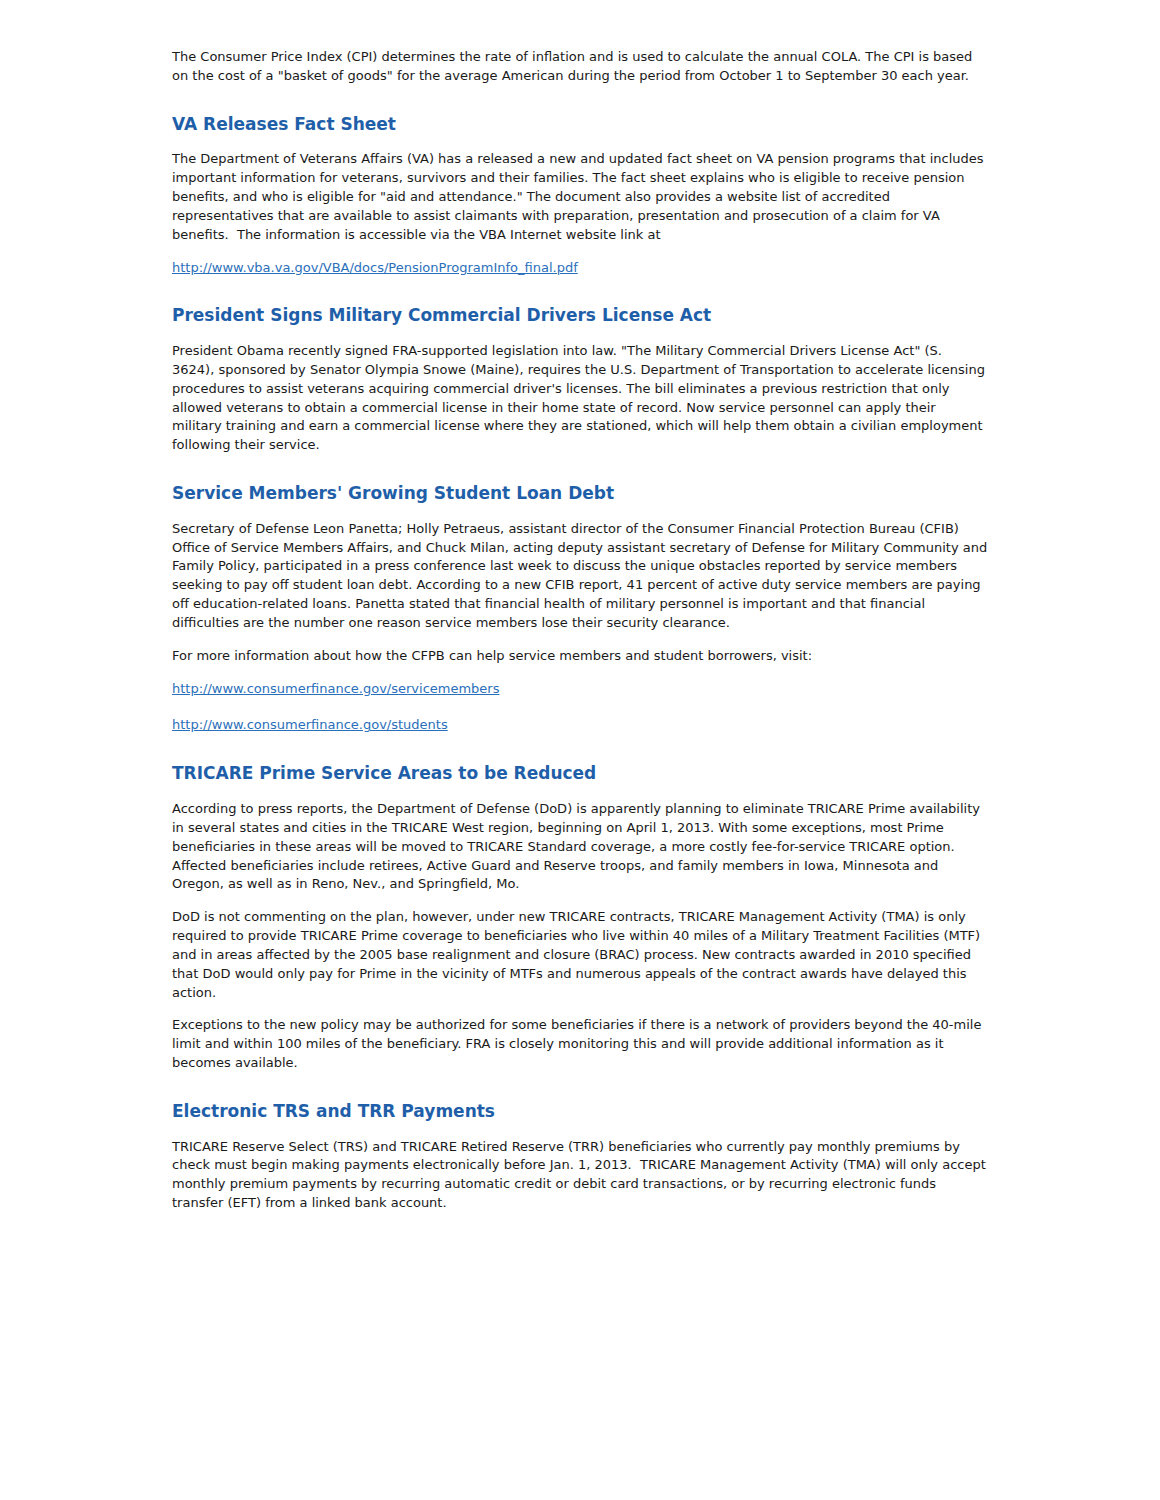The Consumer Price Index (CPI) determines the rate of inflation and is used to calculate the annual COLA. The CPI is based on the cost of a "basket of goods" for the average American during the period from October 1 to September 30 each year.
VA Releases Fact Sheet
The Department of Veterans Affairs (VA) has a released a new and updated fact sheet on VA pension programs that includes important information for veterans, survivors and their families. The fact sheet explains who is eligible to receive pension benefits, and who is eligible for "aid and attendance." The document also provides a website list of accredited representatives that are available to assist claimants with preparation, presentation and prosecution of a claim for VA benefits. The information is accessible via the VBA Internet website link at
http://www.vba.va.gov/VBA/docs/PensionProgramInfo_final.pdf
President Signs Military Commercial Drivers License Act
President Obama recently signed FRA-supported legislation into law. "The Military Commercial Drivers License Act" (S. 3624), sponsored by Senator Olympia Snowe (Maine), requires the U.S. Department of Transportation to accelerate licensing procedures to assist veterans acquiring commercial driver's licenses. The bill eliminates a previous restriction that only allowed veterans to obtain a commercial license in their home state of record. Now service personnel can apply their military training and earn a commercial license where they are stationed, which will help them obtain a civilian employment following their service.
Service Members' Growing Student Loan Debt
Secretary of Defense Leon Panetta; Holly Petraeus, assistant director of the Consumer Financial Protection Bureau (CFIB) Office of Service Members Affairs, and Chuck Milan, acting deputy assistant secretary of Defense for Military Community and Family Policy, participated in a press conference last week to discuss the unique obstacles reported by service members seeking to pay off student loan debt. According to a new CFIB report, 41 percent of active duty service members are paying off education-related loans. Panetta stated that financial health of military personnel is important and that financial difficulties are the number one reason service members lose their security clearance.
For more information about how the CFPB can help service members and student borrowers, visit:
http://www.consumerfinance.gov/servicemembers
http://www.consumerfinance.gov/students
TRICARE Prime Service Areas to be Reduced
According to press reports, the Department of Defense (DoD) is apparently planning to eliminate TRICARE Prime availability in several states and cities in the TRICARE West region, beginning on April 1, 2013. With some exceptions, most Prime beneficiaries in these areas will be moved to TRICARE Standard coverage, a more costly fee-for-service TRICARE option. Affected beneficiaries include retirees, Active Guard and Reserve troops, and family members in Iowa, Minnesota and Oregon, as well as in Reno, Nev., and Springfield, Mo.
DoD is not commenting on the plan, however, under new TRICARE contracts, TRICARE Management Activity (TMA) is only required to provide TRICARE Prime coverage to beneficiaries who live within 40 miles of a Military Treatment Facilities (MTF) and in areas affected by the 2005 base realignment and closure (BRAC) process. New contracts awarded in 2010 specified that DoD would only pay for Prime in the vicinity of MTFs and numerous appeals of the contract awards have delayed this action.
Exceptions to the new policy may be authorized for some beneficiaries if there is a network of providers beyond the 40-mile limit and within 100 miles of the beneficiary. FRA is closely monitoring this and will provide additional information as it becomes available.
Electronic TRS and TRR Payments
TRICARE Reserve Select (TRS) and TRICARE Retired Reserve (TRR) beneficiaries who currently pay monthly premiums by check must begin making payments electronically before Jan. 1, 2013. TRICARE Management Activity (TMA) will only accept monthly premium payments by recurring automatic credit or debit card transactions, or by recurring electronic funds transfer (EFT) from a linked bank account.